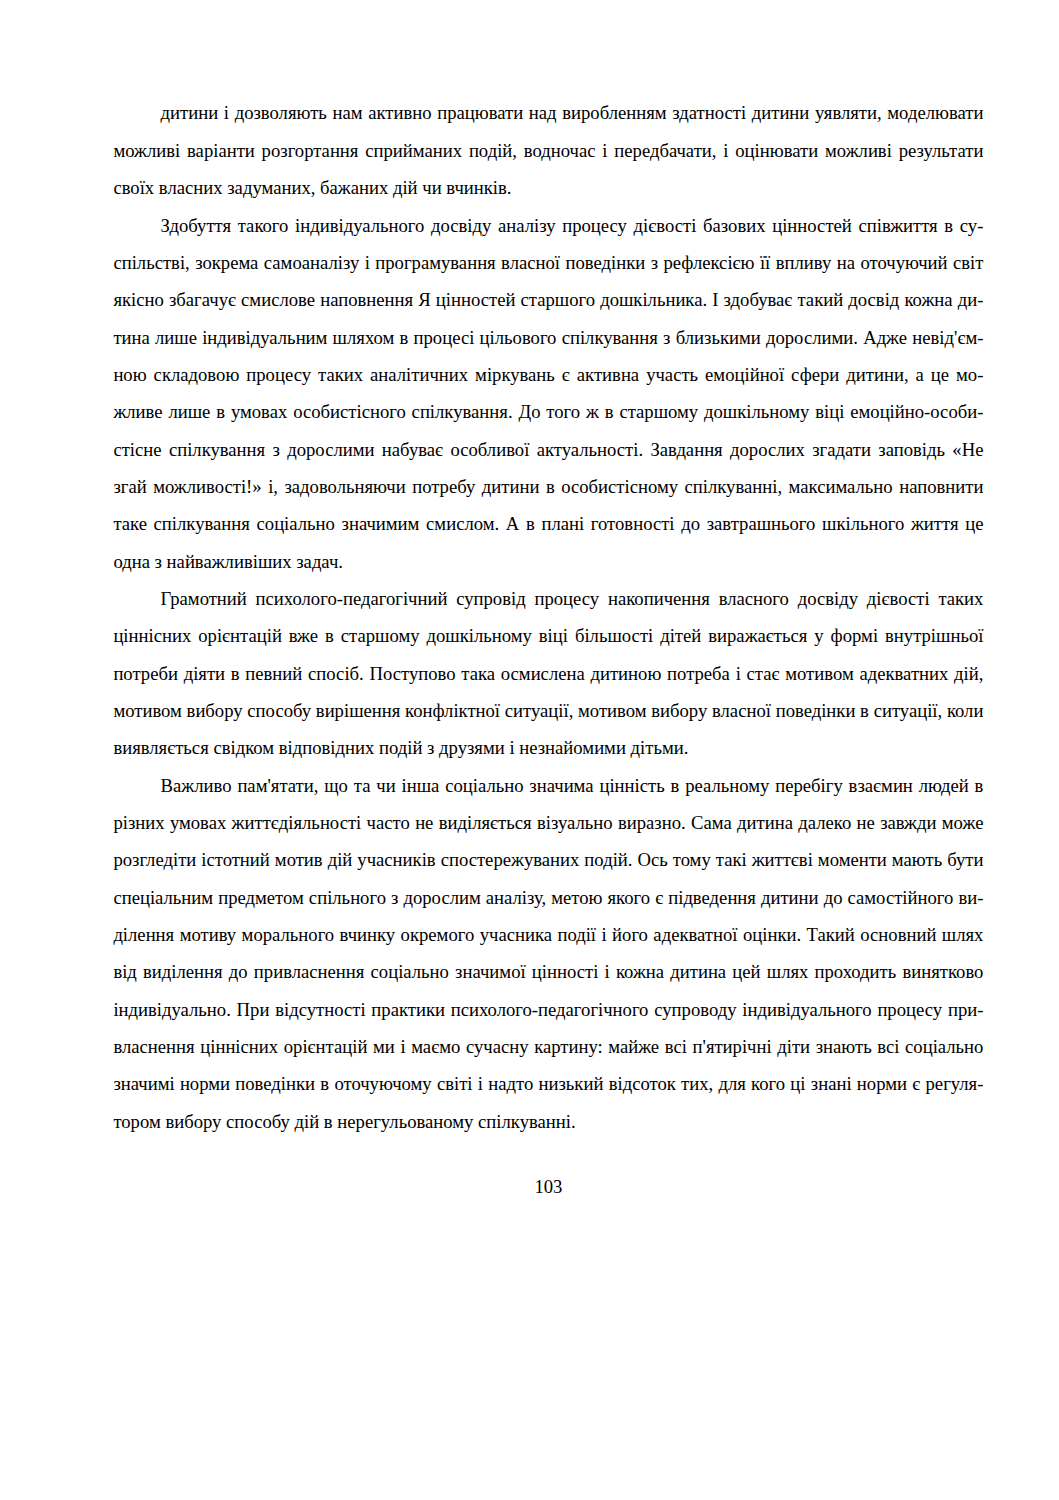дитини і дозволяють нам активно працювати над виробленням здатності дитини уявляти, моделювати можливі варіанти розгортання сприйманих подій, водночас і передбачати, і оцінювати можливі результати своїх власних задуманих, бажаних дій чи вчинків.
Здобуття такого індивідуального досвіду аналізу процесу дієвості базових цінностей співжиття в суспільстві, зокрема самоаналізу і програмування власної поведінки з рефлексією її впливу на оточуючий світ якісно збагачує смислове наповнення Я цінностей старшого дошкільника. І здобуває такий досвід кожна дитина лише індивідуальним шляхом в процесі цільового спілкування з близькими дорослими. Адже невід'ємною складовою процесу таких аналітичних міркувань є активна участь емоційної сфери дитини, а це можливе лише в умовах особистісного спілкування. До того ж в старшому дошкільному віці емоційно-особистісне спілкування з дорослими набуває особливої актуальності. Завдання дорослих згадати заповідь «Не згай можливості!» і, задовольняючи потребу дитини в особистісному спілкуванні, максимально наповнити таке спілкування соціально значимим смислом. А в плані готовності до завтрашнього шкільного життя це одна з найважливіших задач.
Грамотний психолого-педагогічний супровід процесу накопичення власного досвіду дієвості таких ціннісних орієнтацій вже в старшому дошкільному віці більшості дітей виражається у формі внутрішньої потреби діяти в певний спосіб. Поступово така осмислена дитиною потреба і стає мотивом адекватних дій, мотивом вибору способу вирішення конфліктної ситуації, мотивом вибору власної поведінки в ситуації, коли виявляється свідком відповідних подій з друзями і незнайомими дітьми.
Важливо пам'ятати, що та чи інша соціально значима цінність в реальному перебігу взаємин людей в різних умовах життєдіяльності часто не виділяється візуально виразно. Сама дитина далеко не завжди може розгледіти істотний мотив дій учасників спостережуваних подій. Ось тому такі життєві моменти мають бути спеціальним предметом спільного з дорослим аналізу, метою якого є підведення дитини до самостійного виділення мотиву морального вчинку окремого учасника події і його адекватної оцінки. Такий основний шлях від виділення до привласнення соціально значимої цінності і кожна дитина цей шлях проходить винятково індивідуально. При відсутності практики психолого-педагогічного супроводу індивідуального процесу привласнення ціннісних орієнтацій ми і маємо сучасну картину: майже всі п'ятирічні діти знають всі соціально значимі норми поведінки в оточуючому світі і надто низький відсоток тих, для кого ці знані норми є регулятором вибору способу дій в нерегульованому спілкуванні.
103